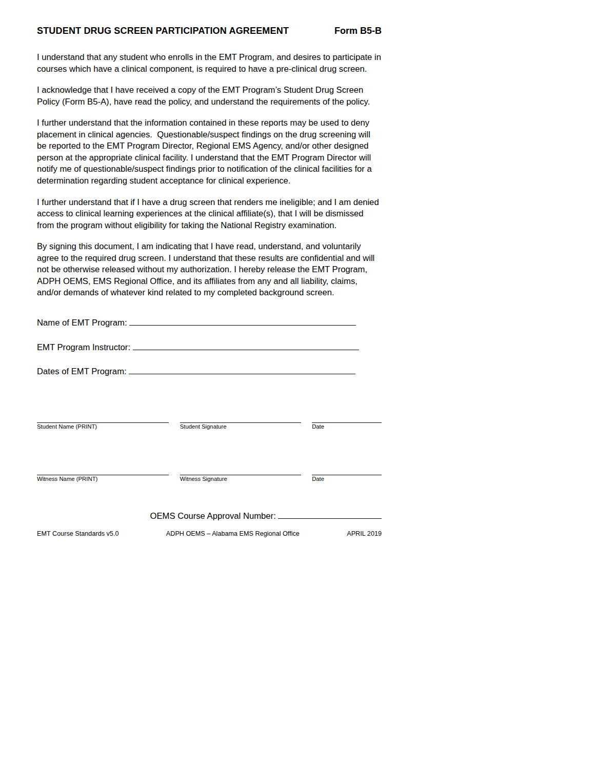STUDENT DRUG SCREEN PARTICIPATION AGREEMENT Form B5-B
I understand that any student who enrolls in the EMT Program, and desires to participate in courses which have a clinical component, is required to have a pre-clinical drug screen.
I acknowledge that I have received a copy of the EMT Program’s Student Drug Screen Policy (Form B5-A), have read the policy, and understand the requirements of the policy.
I further understand that the information contained in these reports may be used to deny placement in clinical agencies. Questionable/suspect findings on the drug screening will be reported to the EMT Program Director, Regional EMS Agency, and/or other designed person at the appropriate clinical facility. I understand that the EMT Program Director will notify me of questionable/suspect findings prior to notification of the clinical facilities for a determination regarding student acceptance for clinical experience.
I further understand that if I have a drug screen that renders me ineligible; and I am denied access to clinical learning experiences at the clinical affiliate(s), that I will be dismissed from the program without eligibility for taking the National Registry examination.
By signing this document, I am indicating that I have read, understand, and voluntarily agree to the required drug screen. I understand that these results are confidential and will not be otherwise released without my authorization. I hereby release the EMT Program, ADPH OEMS, EMS Regional Office, and its affiliates from any and all liability, claims, and/or demands of whatever kind related to my completed background screen.
Name of EMT Program:
EMT Program Instructor:
Dates of EMT Program:
| Student Name (PRINT) | | Student Signature | | Date |
| Witness Name (PRINT) | | Witness Signature | | Date |
OEMS Course Approval Number:
EMT Course Standards v5.0 ADPH OEMS – Alabama EMS Regional Office APRIL 2019